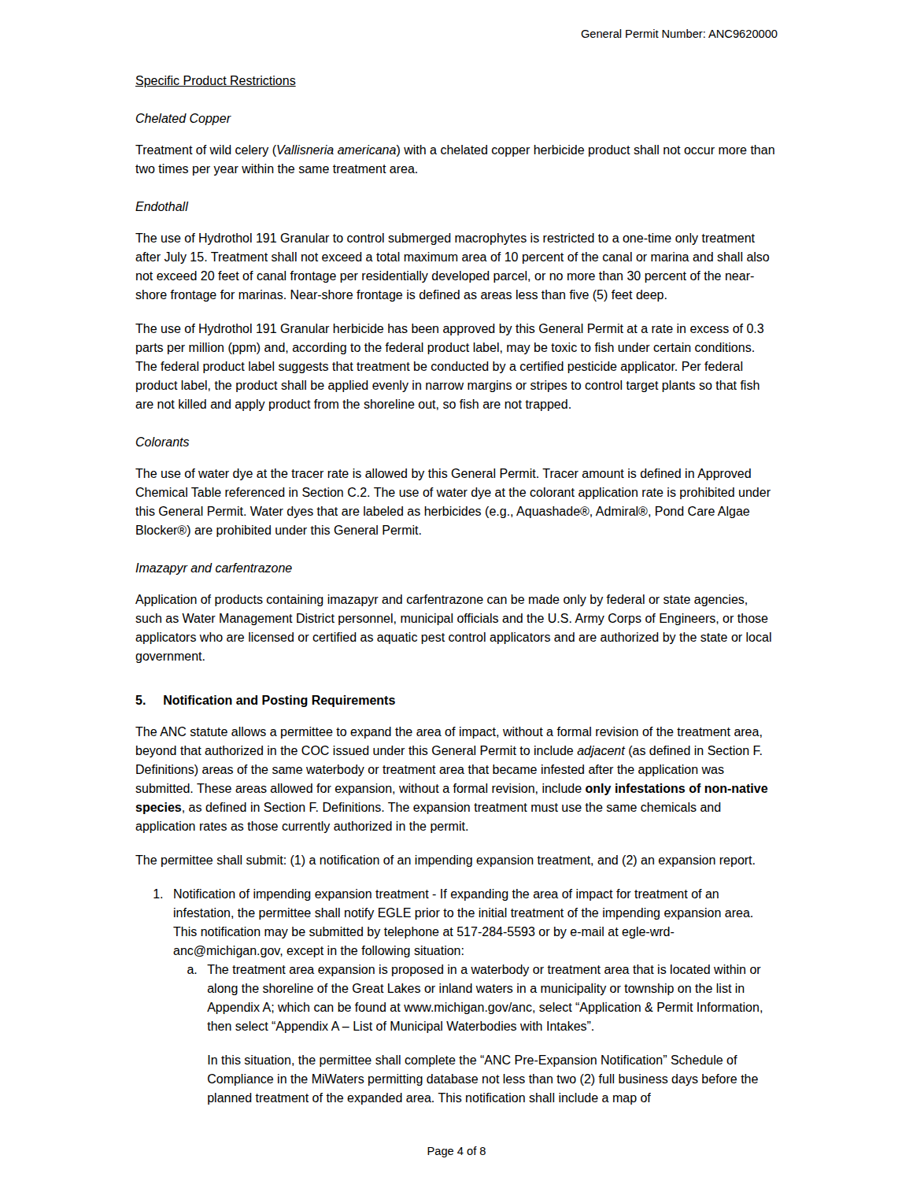General Permit Number: ANC9620000
Specific Product Restrictions
Chelated Copper
Treatment of wild celery (Vallisneria americana) with a chelated copper herbicide product shall not occur more than two times per year within the same treatment area.
Endothall
The use of Hydrothol 191 Granular to control submerged macrophytes is restricted to a one-time only treatment after July 15. Treatment shall not exceed a total maximum area of 10 percent of the canal or marina and shall also not exceed 20 feet of canal frontage per residentially developed parcel, or no more than 30 percent of the near-shore frontage for marinas. Near-shore frontage is defined as areas less than five (5) feet deep.
The use of Hydrothol 191 Granular herbicide has been approved by this General Permit at a rate in excess of 0.3 parts per million (ppm) and, according to the federal product label, may be toxic to fish under certain conditions. The federal product label suggests that treatment be conducted by a certified pesticide applicator. Per federal product label, the product shall be applied evenly in narrow margins or stripes to control target plants so that fish are not killed and apply product from the shoreline out, so fish are not trapped.
Colorants
The use of water dye at the tracer rate is allowed by this General Permit. Tracer amount is defined in Approved Chemical Table referenced in Section C.2. The use of water dye at the colorant application rate is prohibited under this General Permit. Water dyes that are labeled as herbicides (e.g., Aquashade®, Admiral®, Pond Care Algae Blocker®) are prohibited under this General Permit.
Imazapyr and carfentrazone
Application of products containing imazapyr and carfentrazone can be made only by federal or state agencies, such as Water Management District personnel, municipal officials and the U.S. Army Corps of Engineers, or those applicators who are licensed or certified as aquatic pest control applicators and are authorized by the state or local government.
5. Notification and Posting Requirements
The ANC statute allows a permittee to expand the area of impact, without a formal revision of the treatment area, beyond that authorized in the COC issued under this General Permit to include adjacent (as defined in Section F. Definitions) areas of the same waterbody or treatment area that became infested after the application was submitted. These areas allowed for expansion, without a formal revision, include only infestations of non-native species, as defined in Section F. Definitions. The expansion treatment must use the same chemicals and application rates as those currently authorized in the permit.
The permittee shall submit: (1) a notification of an impending expansion treatment, and (2) an expansion report.
Notification of impending expansion treatment - If expanding the area of impact for treatment of an infestation, the permittee shall notify EGLE prior to the initial treatment of the impending expansion area. This notification may be submitted by telephone at 517-284-5593 or by e-mail at egle-wrd-anc@michigan.gov, except in the following situation:
The treatment area expansion is proposed in a waterbody or treatment area that is located within or along the shoreline of the Great Lakes or inland waters in a municipality or township on the list in Appendix A; which can be found at www.michigan.gov/anc, select “Application & Permit Information, then select “Appendix A – List of Municipal Waterbodies with Intakes”.
In this situation, the permittee shall complete the “ANC Pre-Expansion Notification” Schedule of Compliance in the MiWaters permitting database not less than two (2) full business days before the planned treatment of the expanded area. This notification shall include a map of
Page 4 of 8